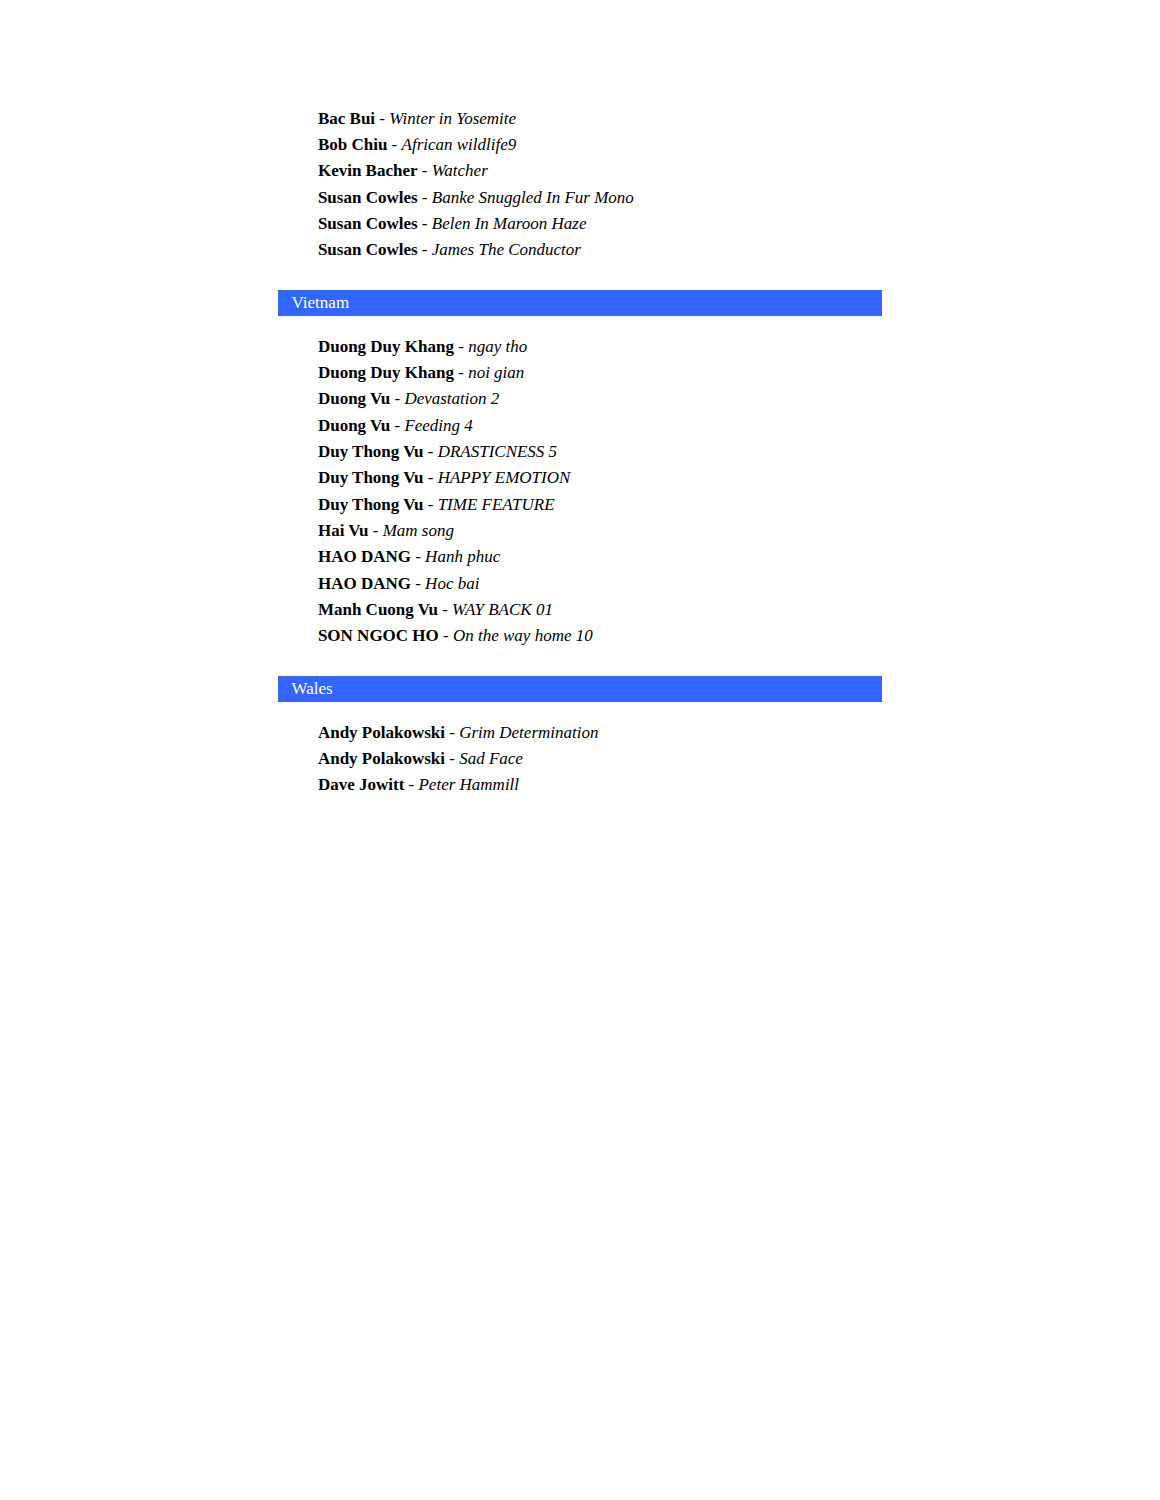Bac Bui - Winter in Yosemite
Bob Chiu - African wildlife9
Kevin Bacher - Watcher
Susan Cowles - Banke Snuggled In Fur Mono
Susan Cowles - Belen In Maroon Haze
Susan Cowles - James The Conductor
Vietnam
Duong Duy Khang - ngay tho
Duong Duy Khang - noi gian
Duong Vu - Devastation 2
Duong Vu - Feeding 4
Duy Thong Vu - DRASTICNESS 5
Duy Thong Vu - HAPPY EMOTION
Duy Thong Vu - TIME FEATURE
Hai Vu - Mam song
HAO DANG - Hanh phuc
HAO DANG - Hoc bai
Manh Cuong Vu - WAY BACK 01
SON NGOC HO - On the way home 10
Wales
Andy Polakowski - Grim Determination
Andy Polakowski - Sad Face
Dave Jowitt - Peter Hammill